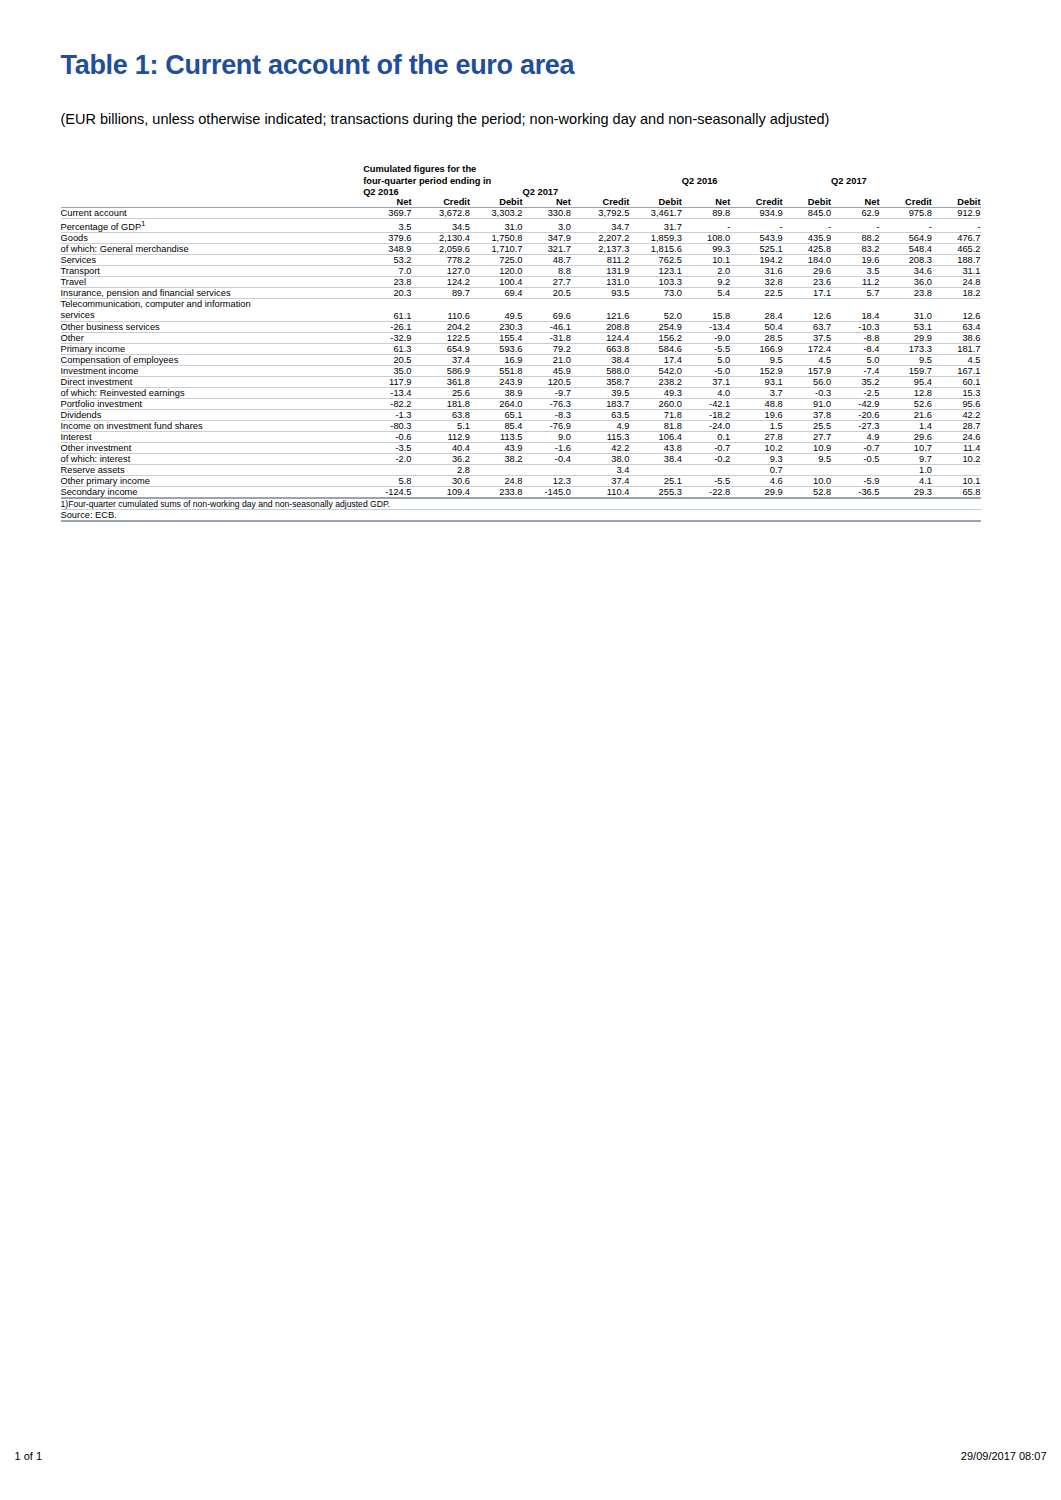Table 1: Current account of the euro area
(EUR billions, unless otherwise indicated; transactions during the period; non-working day and non-seasonally adjusted)
| | Cumulated figures for the four-quarter period ending in | Q2 2016 | Q2 2017 |
| | Q2 2016 | Q2 2017 | | |
| | Net | Credit | Debit | Net | Credit | Debit | Net | Credit | Debit | Net | Credit | Debit |
| Current account | 369.7 | 3,672.8 | 3,303.2 | 330.8 | 3,792.5 | 3,461.7 | 89.8 | 934.9 | 845.0 | 62.9 | 975.8 | 912.9 |
| Percentage of GDP 1 | 3.5 | 34.5 | 31.0 | 3.0 | 34.7 | 31.7 | - | - | - | - | - | - |
| Goods | 379.6 | 2,130.4 | 1,750.8 | 347.9 | 2,207.2 | 1,859.3 | 108.0 | 543.9 | 435.9 | 88.2 | 564.9 | 476.7 |
| of which: General merchandise | 348.9 | 2,059.6 | 1,710.7 | 321.7 | 2,137.3 | 1,815.6 | 99.3 | 525.1 | 425.8 | 83.2 | 548.4 | 465.2 |
| Services | 53.2 | 778.2 | 725.0 | 48.7 | 811.2 | 762.5 | 10.1 | 194.2 | 184.0 | 19.6 | 208.3 | 188.7 |
| Transport | 7.0 | 127.0 | 120.0 | 8.8 | 131.9 | 123.1 | 2.0 | 31.6 | 29.6 | 3.5 | 34.6 | 31.1 |
| Travel | 23.8 | 124.2 | 100.4 | 27.7 | 131.0 | 103.3 | 9.2 | 32.8 | 23.6 | 11.2 | 36.0 | 24.8 |
| Insurance, pension and financial services | 20.3 | 89.7 | 69.4 | 20.5 | 93.5 | 73.0 | 5.4 | 22.5 | 17.1 | 5.7 | 23.8 | 18.2 |
| Telecommunication, computer and information services | 61.1 | 110.6 | 49.5 | 69.6 | 121.6 | 52.0 | 15.8 | 28.4 | 12.6 | 18.4 | 31.0 | 12.6 |
| Other business services | -26.1 | 204.2 | 230.3 | -46.1 | 208.8 | 254.9 | -13.4 | 50.4 | 63.7 | -10.3 | 53.1 | 63.4 |
| Other | -32.9 | 122.5 | 155.4 | -31.8 | 124.4 | 156.2 | -9.0 | 28.5 | 37.5 | -8.8 | 29.9 | 38.6 |
| Primary income | 61.3 | 654.9 | 593.6 | 79.2 | 663.8 | 584.6 | -5.5 | 166.9 | 172.4 | -8.4 | 173.3 | 181.7 |
| Compensation of employees | 20.5 | 37.4 | 16.9 | 21.0 | 38.4 | 17.4 | 5.0 | 9.5 | 4.5 | 5.0 | 9.5 | 4.5 |
| Investment income | 35.0 | 586.9 | 551.8 | 45.9 | 588.0 | 542.0 | -5.0 | 152.9 | 157.9 | -7.4 | 159.7 | 167.1 |
| Direct investment | 117.9 | 361.8 | 243.9 | 120.5 | 358.7 | 238.2 | 37.1 | 93.1 | 56.0 | 35.2 | 95.4 | 60.1 |
| of which: Reinvested earnings | -13.4 | 25.6 | 38.9 | -9.7 | 39.5 | 49.3 | 4.0 | 3.7 | -0.3 | -2.5 | 12.8 | 15.3 |
| Portfolio investment | -82.2 | 181.8 | 264.0 | -76.3 | 183.7 | 260.0 | -42.1 | 48.8 | 91.0 | -42.9 | 52.6 | 95.6 |
| Dividends | -1.3 | 63.8 | 65.1 | -8.3 | 63.5 | 71.8 | -18.2 | 19.6 | 37.8 | -20.6 | 21.6 | 42.2 |
| Income on investment fund shares | -80.3 | 5.1 | 85.4 | -76.9 | 4.9 | 81.8 | -24.0 | 1.5 | 25.5 | -27.3 | 1.4 | 28.7 |
| Interest | -0.6 | 112.9 | 113.5 | 9.0 | 115.3 | 106.4 | 0.1 | 27.8 | 27.7 | 4.9 | 29.6 | 24.6 |
| Other investment | -3.5 | 40.4 | 43.9 | -1.6 | 42.2 | 43.8 | -0.7 | 10.2 | 10.9 | -0.7 | 10.7 | 11.4 |
| of which: interest | -2.0 | 36.2 | 38.2 | -0.4 | 38.0 | 38.4 | -0.2 | 9.3 | 9.5 | -0.5 | 9.7 | 10.2 |
| Reserve assets | | 2.8 | | | 3.4 | | | 0.7 | | | 1.0 | |
| Other primary income | 5.8 | 30.6 | 24.8 | 12.3 | 37.4 | 25.1 | -5.5 | 4.6 | 10.0 | -5.9 | 4.1 | 10.1 |
| Secondary income | -124.5 | 109.4 | 233.8 | -145.0 | 110.4 | 255.3 | -22.8 | 29.9 | 52.8 | -36.5 | 29.3 | 65.8 |
| 1)Four-quarter cumulated sums of non-working day and non-seasonally adjusted GDP. |
| Source: ECB. |
1 of 1 29/09/2017 08:07